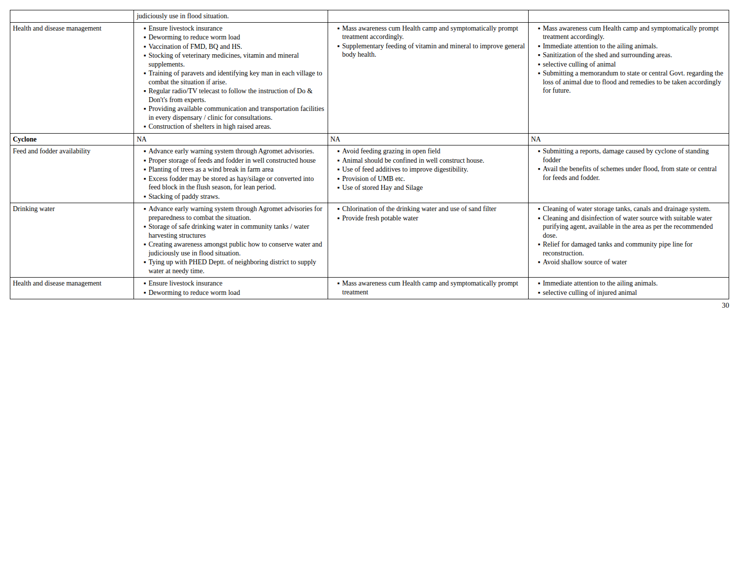| | judiciously use in flood situation. | | |
| Health and disease management | Ensure livestock insurance Deworming to reduce worm load Vaccination of FMD, BQ and HS. Stocking of veterinary medicines, vitamin and mineral supplements. Training of paravets and identifying key man in each village to combat the situation if arise. Regular radio/TV telecast to follow the instruction of Do & Don't's from experts. Providing available communication and transportation facilities in every dispensary / clinic for consultations. Construction of shelters in high raised areas. | Mass awareness cum Health camp and symptomatically prompt treatment accordingly. Supplementary feeding of vitamin and mineral to improve general body health. | Mass awareness cum Health camp and symptomatically prompt treatment accordingly. Immediate attention to the ailing animals. Sanitization of the shed and surrounding areas. selective culling of animal Submitting a memorandum to state or central Govt. regarding the loss of animal due to flood and remedies to be taken accordingly for future. |
| Cyclone | NA | NA | NA |
| Feed and fodder availability | Advance early warning system through Agromet advisories. Proper storage of feeds and fodder in well constructed house Planting of trees as a wind break in farm area Excess fodder may be stored as hay/silage or converted into feed block in the flush season, for lean period. Stacking of paddy straws. | Avoid feeding grazing in open field Animal should be confined in well construct house. Use of feed additives to improve digestibility. Provision of UMB etc. Use of stored Hay and Silage | Submitting a reports, damage caused by cyclone of standing fodder Avail the benefits of schemes under flood, from state or central for feeds and fodder. |
| Drinking water | Advance early warning system through Agromet advisories for preparedness to combat the situation. Storage of safe drinking water in community tanks / water harvesting structures Creating awareness amongst public how to conserve water and judiciously use in flood situation. Tying up with PHED Deptt. of neighboring district to supply water at needy time. | Chlorination of the drinking water and use of sand filter Provide fresh potable water | Cleaning of water storage tanks, canals and drainage system. Cleaning and disinfection of water source with suitable water purifying agent, available in the area as per the recommended dose. Relief for damaged tanks and community pipe line for reconstruction. Avoid shallow source of water |
| Health and disease management | Ensure livestock insurance Deworming to reduce worm load | Mass awareness cum Health camp and symptomatically prompt treatment | Immediate attention to the ailing animals. selective culling of injured animal |
30